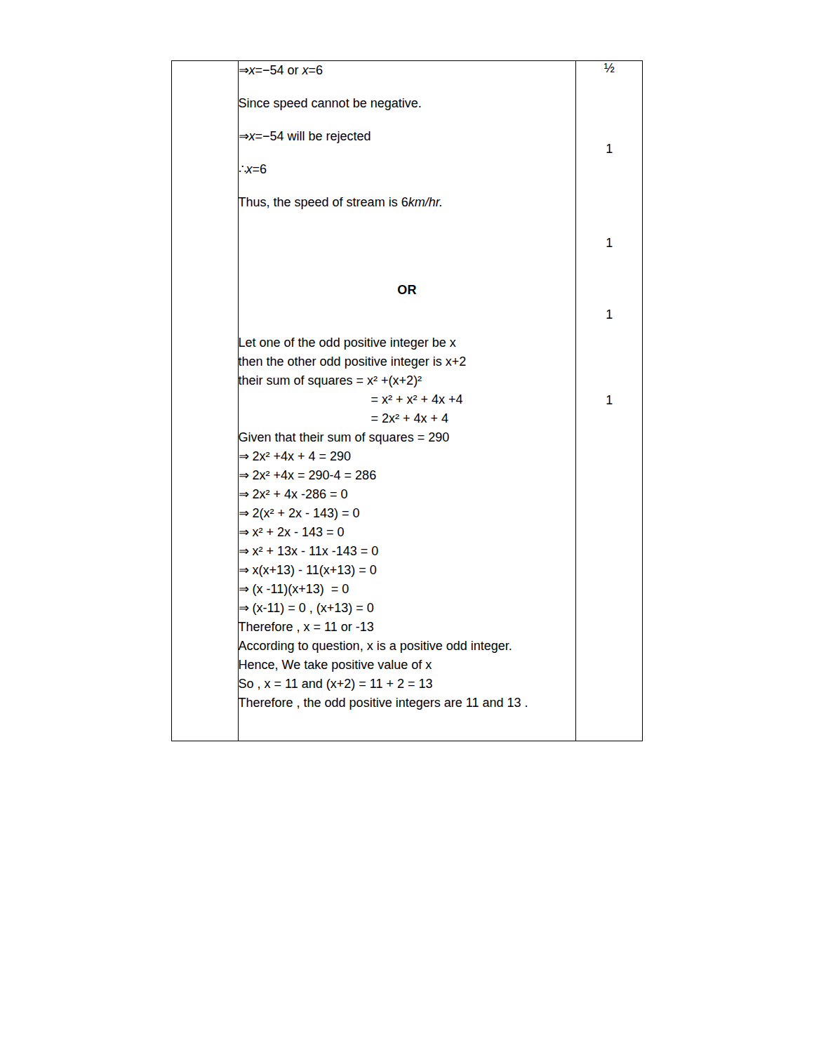| | ⇒ x =−54 or x =6 Since speed cannot be negative. ⇒ x =−54 will be rejected ∴ x =6 Thus, the speed of stream is 6 km/hr. OR Let one of the odd positive integer be x then the other odd positive integer is x+2 their sum of squares = x² +(x+2)² = x² + x² + 4x +4 = 2x² + 4x + 4 Given that their sum of squares = 290 ⇒ 2x² +4x + 4 = 290 ⇒ 2x² +4x = 290-4 = 286 ⇒ 2x² + 4x -286 = 0 ⇒ 2(x² + 2x - 143) = 0 ⇒ x² + 2x - 143 = 0 ⇒ x² + 13x - 11x -143 = 0 ⇒ x(x+13) - 11(x+13) = 0 ⇒ (x -11)(x+13) = 0 ⇒ (x-11) = 0 , (x+13) = 0 Therefore , x = 11 or -13 According to question, x is a positive odd integer. Hence, We take positive value of x So , x = 11 and (x+2) = 11 + 2 = 13 Therefore , the odd positive integers are 11 and 13 . | ½ 1 1 1 1 |